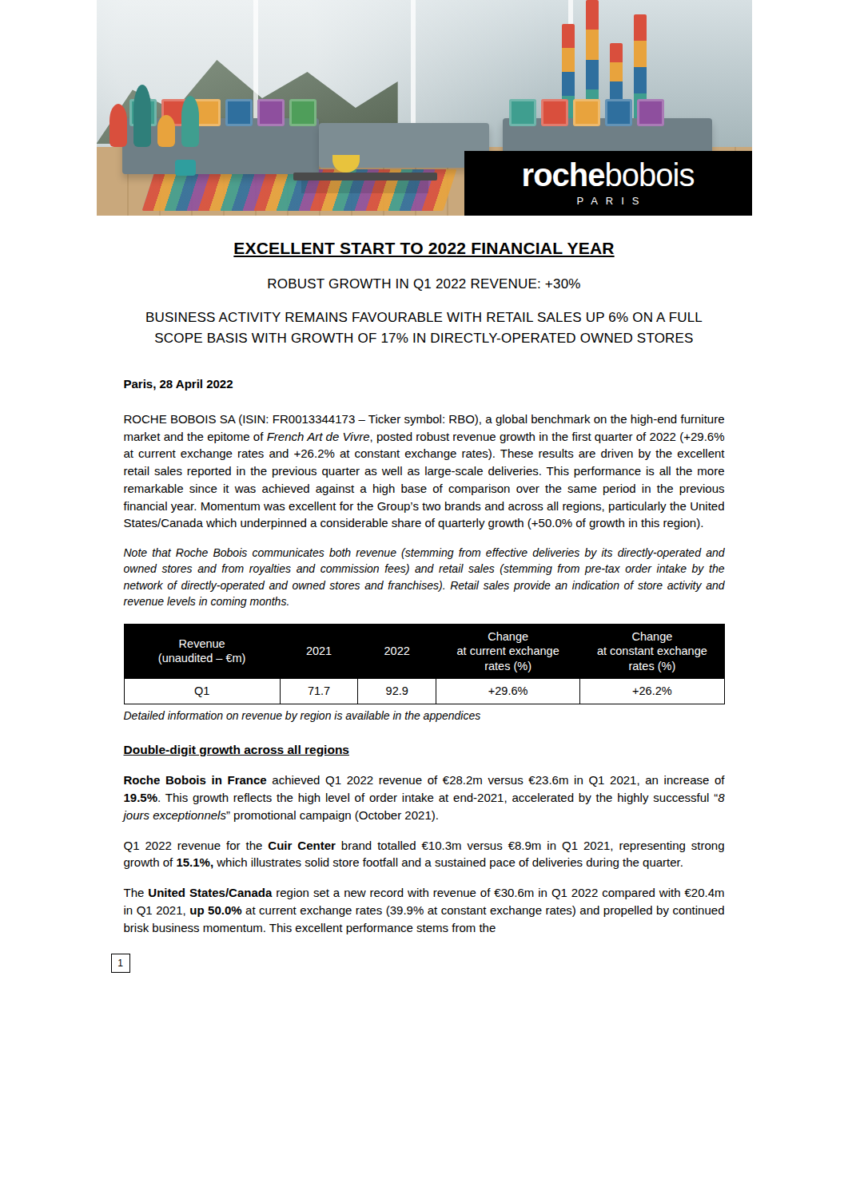rochebobois
PARIS
EXCELLENT START TO 2022 FINANCIAL YEAR
ROBUST GROWTH IN Q1 2022 REVENUE: +30%
BUSINESS ACTIVITY REMAINS FAVOURABLE WITH RETAIL SALES UP 6% ON A FULL
SCOPE BASIS WITH GROWTH OF 17% IN DIRECTLY-OPERATED OWNED STORES
Paris, 28 April 2022
ROCHE BOBOIS SA (ISIN: FR0013344173 – Ticker symbol: RBO), a global benchmark on the high-end furniture market and the epitome of French Art de Vivre, posted robust revenue growth in the first quarter of 2022 (+29.6% at current exchange rates and +26.2% at constant exchange rates). These results are driven by the excellent retail sales reported in the previous quarter as well as large-scale deliveries. This performance is all the more remarkable since it was achieved against a high base of comparison over the same period in the previous financial year. Momentum was excellent for the Group’s two brands and across all regions, particularly the United States/Canada which underpinned a considerable share of quarterly growth (+50.0% of growth in this region).
Note that Roche Bobois communicates both revenue (stemming from effective deliveries by its directly-operated and owned stores and from royalties and commission fees) and retail sales (stemming from pre-tax order intake by the network of directly-operated and owned stores and franchises). Retail sales provide an indication of store activity and revenue levels in coming months.
| Revenue (unaudited – €m) | 2021 | 2022 | Change at current exchange rates (%) | Change at constant exchange rates (%) |
| --- | --- | --- | --- | --- |
| Q1 | 71.7 | 92.9 | +29.6% | +26.2% |
Detailed information on revenue by region is available in the appendices
Double-digit growth across all regions
Roche Bobois in France achieved Q1 2022 revenue of €28.2m versus €23.6m in Q1 2021, an increase of 19.5%. This growth reflects the high level of order intake at end-2021, accelerated by the highly successful “8 jours exceptionnels” promotional campaign (October 2021).
Q1 2022 revenue for the Cuir Center brand totalled €10.3m versus €8.9m in Q1 2021, representing strong growth of 15.1%, which illustrates solid store footfall and a sustained pace of deliveries during the quarter.
The United States/Canada region set a new record with revenue of €30.6m in Q1 2022 compared with €20.4m in Q1 2021, up 50.0% at current exchange rates (39.9% at constant exchange rates) and propelled by continued brisk business momentum. This excellent performance stems from the
1